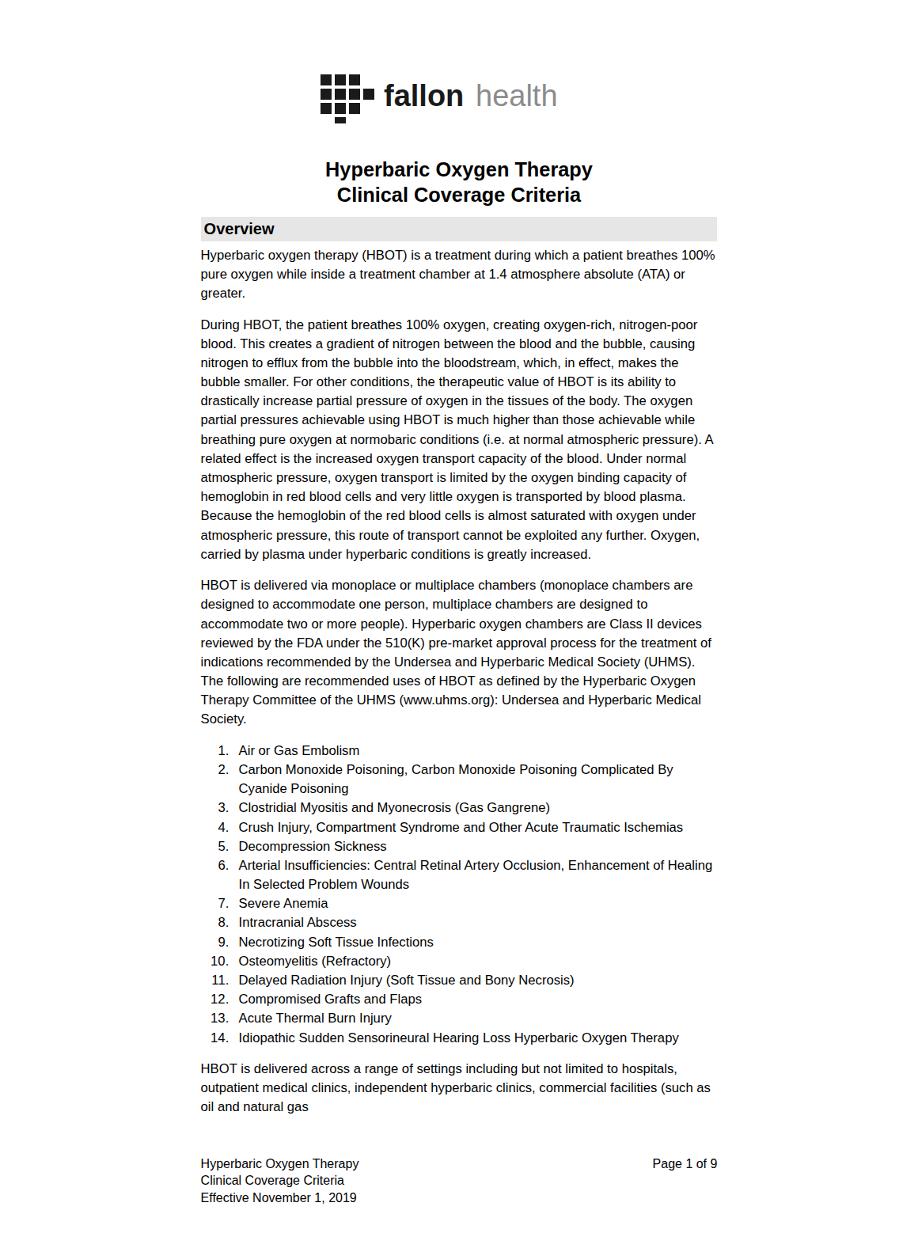fallon health
Hyperbaric Oxygen Therapy
Clinical Coverage Criteria
Overview
Hyperbaric oxygen therapy (HBOT) is a treatment during which a patient breathes 100% pure oxygen while inside a treatment chamber at 1.4 atmosphere absolute (ATA) or greater.
During HBOT, the patient breathes 100% oxygen, creating oxygen-rich, nitrogen-poor blood. This creates a gradient of nitrogen between the blood and the bubble, causing nitrogen to efflux from the bubble into the bloodstream, which, in effect, makes the bubble smaller. For other conditions, the therapeutic value of HBOT is its ability to drastically increase partial pressure of oxygen in the tissues of the body. The oxygen partial pressures achievable using HBOT is much higher than those achievable while breathing pure oxygen at normobaric conditions (i.e. at normal atmospheric pressure). A related effect is the increased oxygen transport capacity of the blood. Under normal atmospheric pressure, oxygen transport is limited by the oxygen binding capacity of hemoglobin in red blood cells and very little oxygen is transported by blood plasma. Because the hemoglobin of the red blood cells is almost saturated with oxygen under atmospheric pressure, this route of transport cannot be exploited any further. Oxygen, carried by plasma under hyperbaric conditions is greatly increased.
HBOT is delivered via monoplace or multiplace chambers (monoplace chambers are designed to accommodate one person, multiplace chambers are designed to accommodate two or more people). Hyperbaric oxygen chambers are Class II devices reviewed by the FDA under the 510(K) pre-market approval process for the treatment of indications recommended by the Undersea and Hyperbaric Medical Society (UHMS). The following are recommended uses of HBOT as defined by the Hyperbaric Oxygen Therapy Committee of the UHMS (www.uhms.org): Undersea and Hyperbaric Medical Society.
Air or Gas Embolism
Carbon Monoxide Poisoning, Carbon Monoxide Poisoning Complicated By Cyanide Poisoning
Clostridial Myositis and Myonecrosis (Gas Gangrene)
Crush Injury, Compartment Syndrome and Other Acute Traumatic Ischemias
Decompression Sickness
Arterial Insufficiencies: Central Retinal Artery Occlusion, Enhancement of Healing In Selected Problem Wounds
Severe Anemia
Intracranial Abscess
Necrotizing Soft Tissue Infections
Osteomyelitis (Refractory)
Delayed Radiation Injury (Soft Tissue and Bony Necrosis)
Compromised Grafts and Flaps
Acute Thermal Burn Injury
Idiopathic Sudden Sensorineural Hearing Loss Hyperbaric Oxygen Therapy
HBOT is delivered across a range of settings including but not limited to hospitals, outpatient medical clinics, independent hyperbaric clinics, commercial facilities (such as oil and natural gas
Hyperbaric Oxygen Therapy
Clinical Coverage Criteria
Effective November 1, 2019
Page 1 of 9